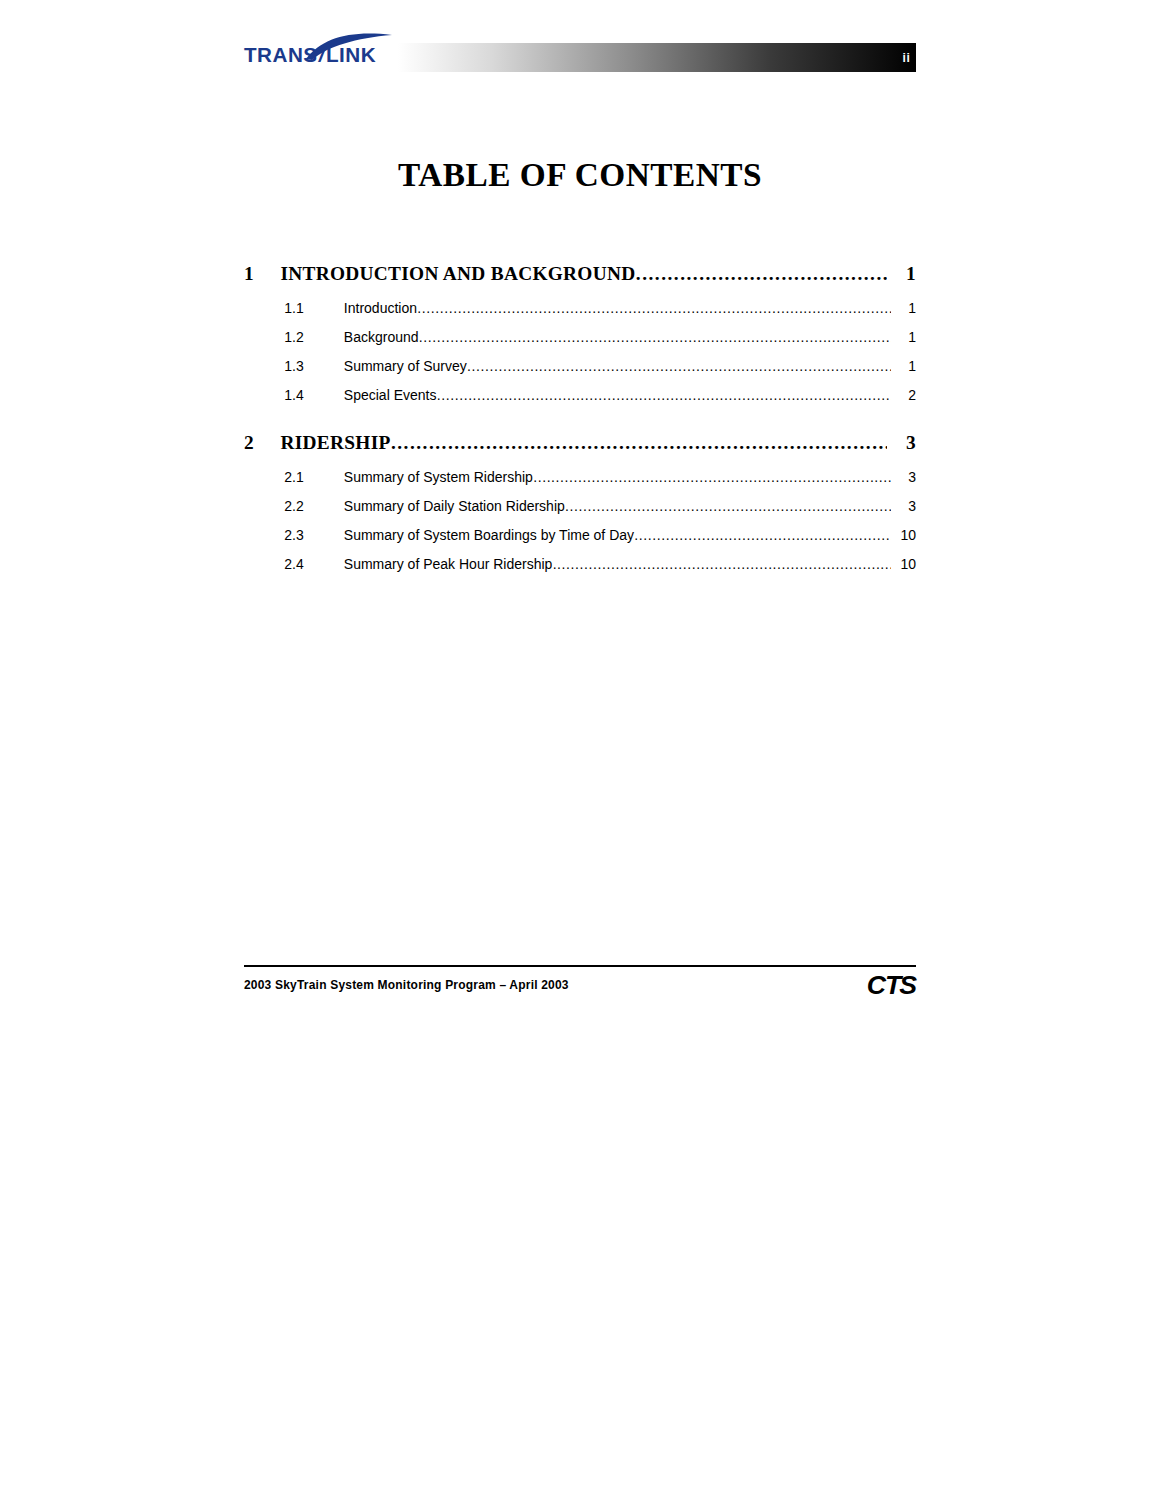TRANS/LINK
ii
TABLE OF CONTENTS
1 INTRODUCTION AND BACKGROUND 1
1.1 Introduction 1
1.2 Background 1
1.3 Summary of Survey 1
1.4 Special Events 2
2 RIDERSHIP 3
2.1 Summary of System Ridership 3
2.2 Summary of Daily Station Ridership 3
2.3 Summary of System Boardings by Time of Day 10
2.4 Summary of Peak Hour Ridership 10
2003 SkyTrain System Monitoring Program – April 2003
CTS